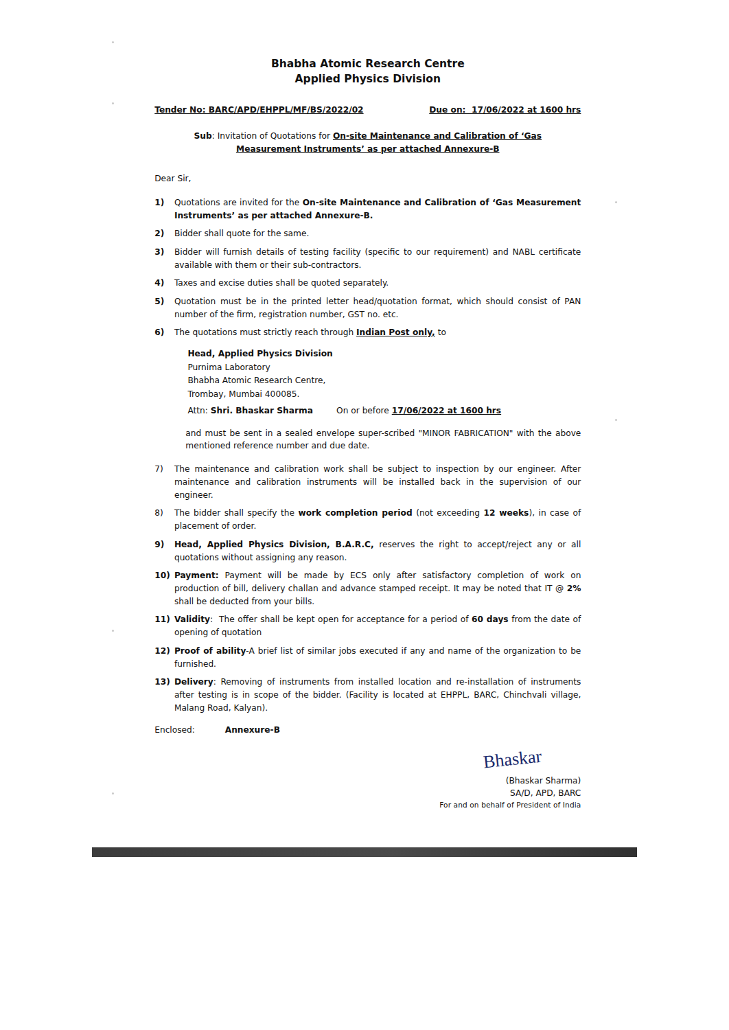Bhabha Atomic Research Centre
Applied Physics Division
Tender No: BARC/APD/EHPPL/MF/BS/2022/02 Due on: 17/06/2022 at 1600 hrs
Sub: Invitation of Quotations for On-site Maintenance and Calibration of ‘Gas Measurement Instruments’ as per attached Annexure-B
Dear Sir,
Quotations are invited for the On-site Maintenance and Calibration of ‘Gas Measurement Instruments’ as per attached Annexure-B.
Bidder shall quote for the same.
Bidder will furnish details of testing facility (specific to our requirement) and NABL certificate available with them or their sub-contractors.
Taxes and excise duties shall be quoted separately.
Quotation must be in the printed letter head/quotation format, which should consist of PAN number of the firm, registration number, GST no. etc.
The quotations must strictly reach through Indian Post only, to
Head, Applied Physics Division
Purnima Laboratory
Bhabha Atomic Research Centre,
Trombay, Mumbai 400085.
Attn: Shri. Bhaskar Sharma On or before 17/06/2022 at 1600 hrs
and must be sent in a sealed envelope super-scribed "MINOR FABRICATION" with the above mentioned reference number and due date.
The maintenance and calibration work shall be subject to inspection by our engineer. After maintenance and calibration instruments will be installed back in the supervision of our engineer.
The bidder shall specify the work completion period (not exceeding 12 weeks), in case of placement of order.
Head, Applied Physics Division, B.A.R.C, reserves the right to accept/reject any or all quotations without assigning any reason.
Payment: Payment will be made by ECS only after satisfactory completion of work on production of bill, delivery challan and advance stamped receipt. It may be noted that IT @ 2% shall be deducted from your bills.
Validity: The offer shall be kept open for acceptance for a period of 60 days from the date of opening of quotation
Proof of ability-A brief list of similar jobs executed if any and name of the organization to be furnished.
Delivery: Removing of instruments from installed location and re-installation of instruments after testing is in scope of the bidder. (Facility is located at EHPPL, BARC, Chinchvali village, Malang Road, Kalyan).
Enclosed: Annexure-B
Bhaskar
(Bhaskar Sharma)
SA/D, APD, BARC
For and on behalf of President of India